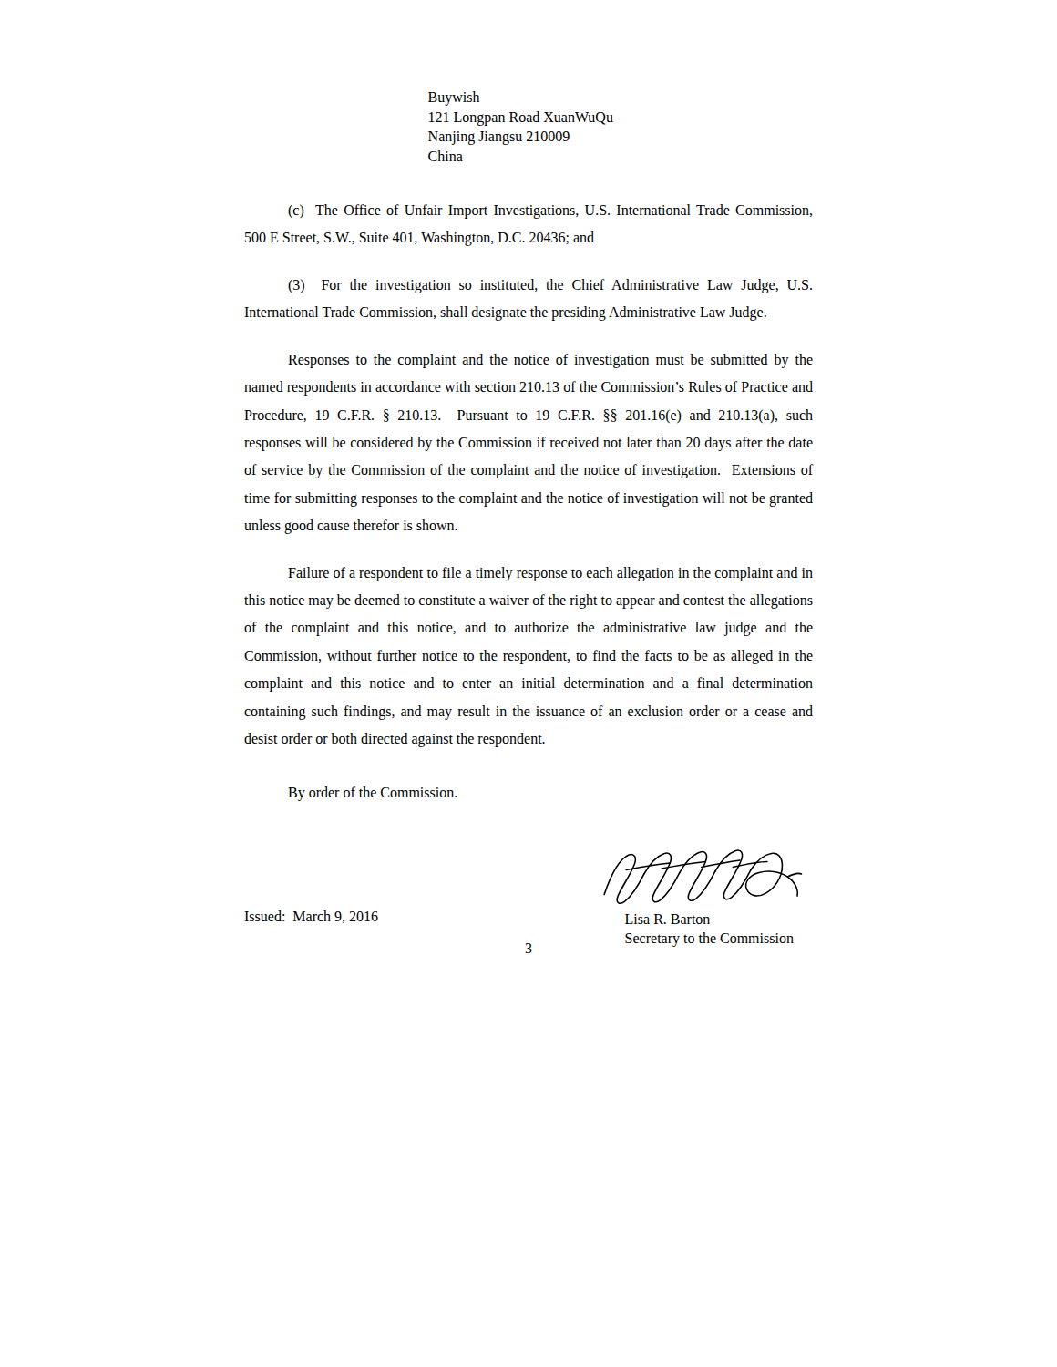Buywish
121 Longpan Road XuanWuQu
Nanjing Jiangsu 210009
China
(c) The Office of Unfair Import Investigations, U.S. International Trade Commission, 500 E Street, S.W., Suite 401, Washington, D.C. 20436; and
(3) For the investigation so instituted, the Chief Administrative Law Judge, U.S. International Trade Commission, shall designate the presiding Administrative Law Judge.
Responses to the complaint and the notice of investigation must be submitted by the named respondents in accordance with section 210.13 of the Commission’s Rules of Practice and Procedure, 19 C.F.R. § 210.13. Pursuant to 19 C.F.R. §§ 201.16(e) and 210.13(a), such responses will be considered by the Commission if received not later than 20 days after the date of service by the Commission of the complaint and the notice of investigation. Extensions of time for submitting responses to the complaint and the notice of investigation will not be granted unless good cause therefor is shown.
Failure of a respondent to file a timely response to each allegation in the complaint and in this notice may be deemed to constitute a waiver of the right to appear and contest the allegations of the complaint and this notice, and to authorize the administrative law judge and the Commission, without further notice to the respondent, to find the facts to be as alleged in the complaint and this notice and to enter an initial determination and a final determination containing such findings, and may result in the issuance of an exclusion order or a cease and desist order or both directed against the respondent.
By order of the Commission.
Lisa R. Barton
Secretary to the Commission
Issued: March 9, 2016
3